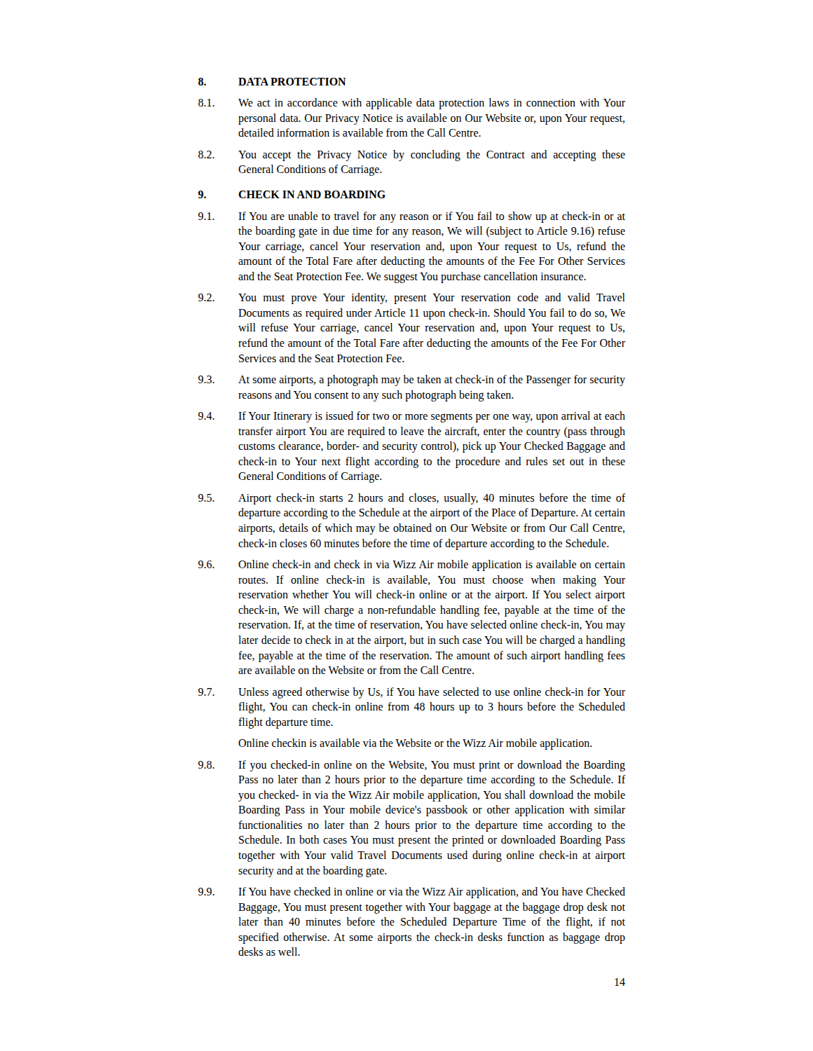8.
DATA PROTECTION
8.1.
We act in accordance with applicable data protection laws in connection with Your personal data. Our Privacy Notice is available on Our Website or, upon Your request, detailed information is available from the Call Centre.
8.2.
You accept the Privacy Notice by concluding the Contract and accepting these General Conditions of Carriage.
9.
CHECK IN AND BOARDING
9.1.
If You are unable to travel for any reason or if You fail to show up at check-in or at the boarding gate in due time for any reason, We will (subject to Article 9.16) refuse Your carriage, cancel Your reservation and, upon Your request to Us, refund the amount of the Total Fare after deducting the amounts of the Fee For Other Services and the Seat Protection Fee. We suggest You purchase cancellation insurance.
9.2.
You must prove Your identity, present Your reservation code and valid Travel Documents as required under Article 11 upon check-in. Should You fail to do so, We will refuse Your carriage, cancel Your reservation and, upon Your request to Us, refund the amount of the Total Fare after deducting the amounts of the Fee For Other Services and the Seat Protection Fee.
9.3.
At some airports, a photograph may be taken at check-in of the Passenger for security reasons and You consent to any such photograph being taken.
9.4.
If Your Itinerary is issued for two or more segments per one way, upon arrival at each transfer airport You are required to leave the aircraft, enter the country (pass through customs clearance, border- and security control), pick up Your Checked Baggage and check-in to Your next flight according to the procedure and rules set out in these General Conditions of Carriage.
9.5.
Airport check-in starts 2 hours and closes, usually, 40 minutes before the time of departure according to the Schedule at the airport of the Place of Departure. At certain airports, details of which may be obtained on Our Website or from Our Call Centre, check-in closes 60 minutes before the time of departure according to the Schedule.
9.6.
Online check-in and check in via Wizz Air mobile application is available on certain routes. If online check-in is available, You must choose when making Your reservation whether You will check-in online or at the airport. If You select airport check-in, We will charge a non-refundable handling fee, payable at the time of the reservation. If, at the time of reservation, You have selected online check-in, You may later decide to check in at the airport, but in such case You will be charged a handling fee, payable at the time of the reservation. The amount of such airport handling fees are available on the Website or from the Call Centre.
9.7.
Unless agreed otherwise by Us, if You have selected to use online check-in for Your flight, You can check-in online from 48 hours up to 3 hours before the Scheduled flight departure time.
Online checkin is available via the Website or the Wizz Air mobile application.
9.8.
If you checked-in online on the Website, You must print or download the Boarding Pass no later than 2 hours prior to the departure time according to the Schedule. If you checked- in via the Wizz Air mobile application, You shall download the mobile Boarding Pass in Your mobile device's passbook or other application with similar functionalities no later than 2 hours prior to the departure time according to the Schedule. In both cases You must present the printed or downloaded Boarding Pass together with Your valid Travel Documents used during online check-in at airport security and at the boarding gate.
9.9.
If You have checked in online or via the Wizz Air application, and You have Checked Baggage, You must present together with Your baggage at the baggage drop desk not later than 40 minutes before the Scheduled Departure Time of the flight, if not specified otherwise. At some airports the check-in desks function as baggage drop desks as well.
14